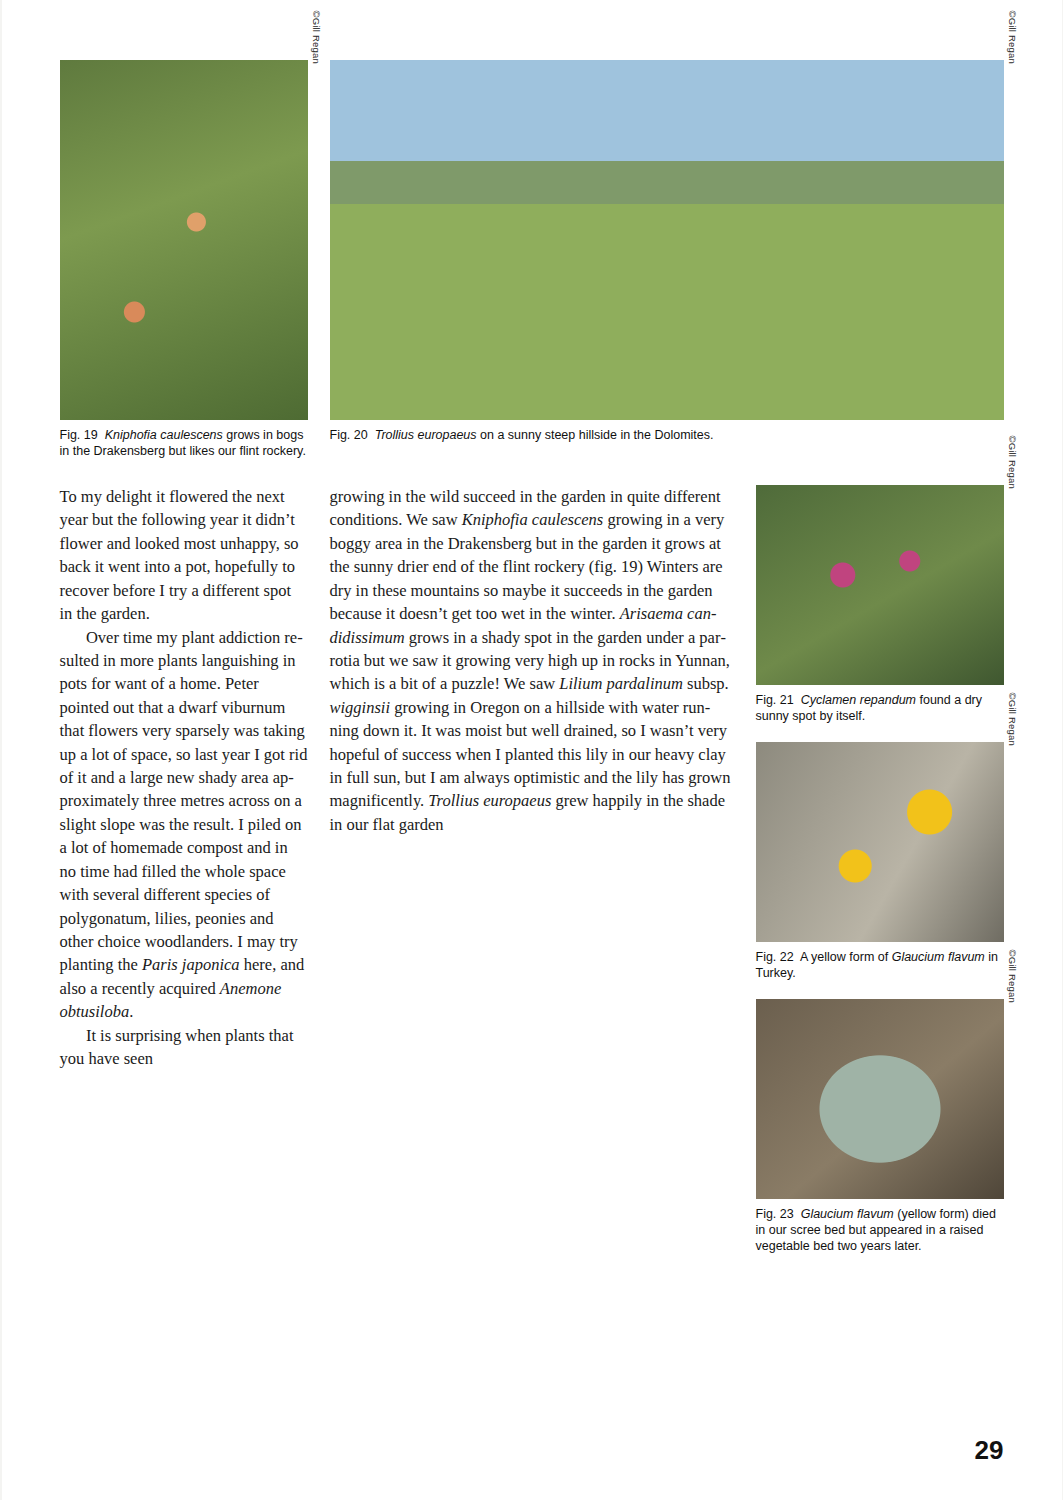©Gill Regan
Fig. 19 Kniphofia caulescens grows in bogs in the Drakensberg but likes our flint rockery.
©Gill Regan
Fig. 20 Trollius europaeus on a sunny steep hillside in the Dolomites.
To my delight it flowered the next year but the following year it didn’t flower and looked most unhappy, so back it went into a pot, hopefully to recover before I try a different spot in the garden.
Over time my plant addiction resulted in more plants languishing in pots for want of a home. Peter pointed out that a dwarf viburnum that flowers very sparsely was taking up a lot of space, so last year I got rid of it and a large new shady area approximately three metres across on a slight slope was the result. I piled on a lot of homemade compost and in no time had filled the whole space with several different species of polygonatum, lilies, peonies and other choice woodlanders. I may try planting the Paris japonica here, and also a recently acquired Anemone obtusiloba.
It is surprising when plants that you have seen
growing in the wild succeed in the garden in quite different conditions. We saw Kniphofia caulescens growing in a very boggy area in the Drakensberg but in the garden it grows at the sunny drier end of the flint rockery (fig. 19) Winters are dry in these mountains so maybe it succeeds in the garden because it doesn’t get too wet in the winter. Arisaema candidissimum grows in a shady spot in the garden under a parrotia but we saw it growing very high up in rocks in Yunnan, which is a bit of a puzzle! We saw Lilium pardalinum subsp. wigginsii growing in Oregon on a hillside with water running down it. It was moist but well drained, so I wasn’t very hopeful of success when I planted this lily in our heavy clay in full sun, but I am always optimistic and the lily has grown magnificently. Trollius europaeus grew happily in the shade in our flat garden
©Gill Regan
Fig. 21 Cyclamen repandum found a dry sunny spot by itself.
©Gill Regan
Fig. 22 A yellow form of Glaucium flavum in Turkey.
©Gill Regan
Fig. 23 Glaucium flavum (yellow form) died in our scree bed but appeared in a raised vegetable bed two years later.
29